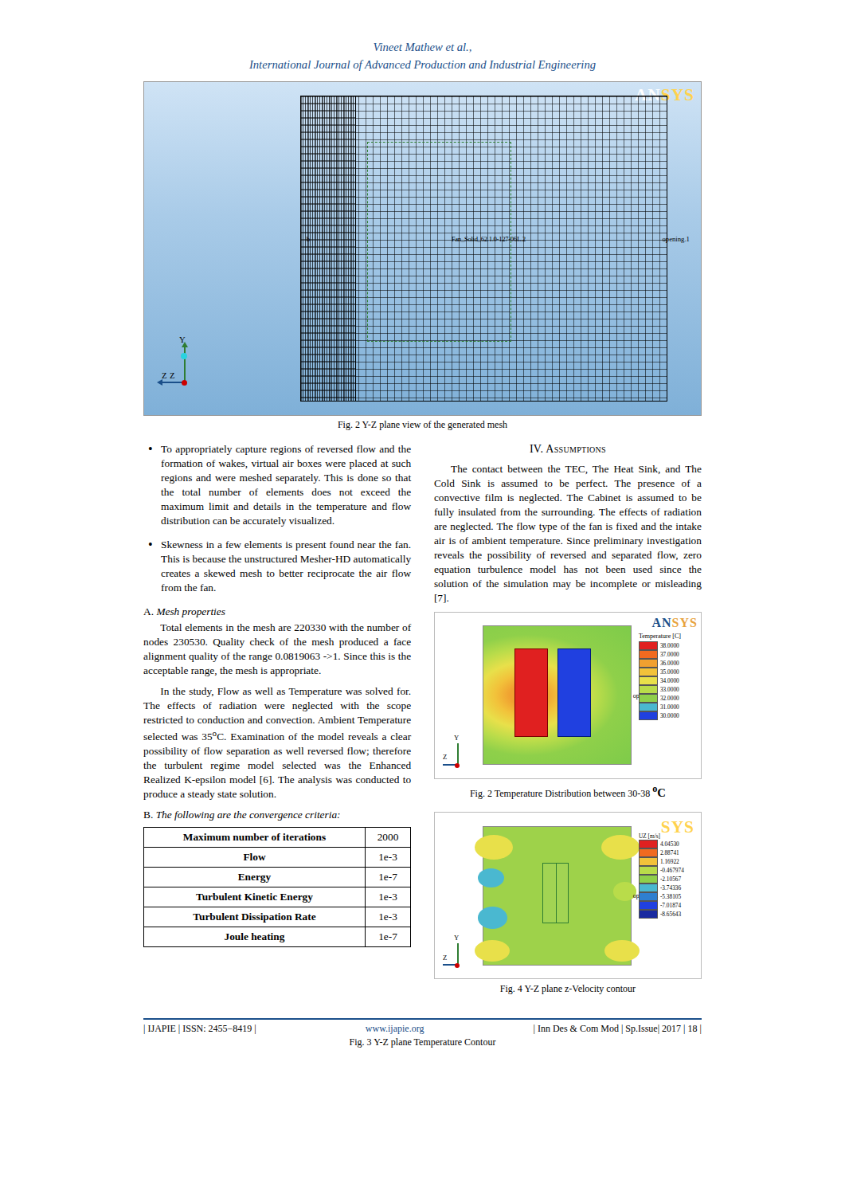Vineet Mathew et al.,
International Journal of Advanced Production and Industrial Engineering
ANSYS
b Fan_Solid_62.1.0-127-06L.2 opening.1
Y
Z
Z
Fig. 2 Y-Z plane view of the generated mesh
To appropriately capture regions of reversed flow and the formation of wakes, virtual air boxes were placed at such regions and were meshed separately. This is done so that the total number of elements does not exceed the maximum limit and details in the temperature and flow distribution can be accurately visualized.
Skewness in a few elements is present found near the fan. This is because the unstructured Mesher-HD automatically creates a skewed mesh to better reciprocate the air flow from the fan.
A. Mesh properties
Total elements in the mesh are 220330 with the number of nodes 230530. Quality check of the mesh produced a face alignment quality of the range 0.0819063 ->1. Since this is the acceptable range, the mesh is appropriate.
In the study, Flow as well as Temperature was solved for. The effects of radiation were neglected with the scope restricted to conduction and convection. Ambient Temperature selected was 35oC. Examination of the model reveals a clear possibility of flow separation as well reversed flow; therefore the turbulent regime model selected was the Enhanced Realized K-epsilon model [6]. The analysis was conducted to produce a steady state solution.
B. The following are the convergence criteria:
| Maximum number of iterations | 2000 |
| Flow | 1e-3 |
| Energy | 1e-7 |
| Turbulent Kinetic Energy | 1e-3 |
| Turbulent Dissipation Rate | 1e-3 |
| Joule heating | 1e-7 |
IV. Assumptions
The contact between the TEC, The Heat Sink, and The Cold Sink is assumed to be perfect. The presence of a convective film is neglected. The Cabinet is assumed to be fully insulated from the surrounding. The effects of radiation are neglected. The flow type of the fan is fixed and the intake air is of ambient temperature. Since preliminary investigation reveals the possibility of reversed and separated flow, zero equation turbulence model has not been used since the solution of the simulation may be incomplete or misleading [7].
ANSYS
opening.1
Temperature [C]
38.0000
37.0000
36.0000
35.0000
34.0000
33.0000
32.0000
31.0000
30.0000
Y
Z
Fig. 2 Temperature Distribution between 30-38 oC
ANSYS
opening.1
UZ [m/s]
4.04530
2.88741
1.16922
-0.467974
-2.10567
-3.74336
-5.38105
-7.01874
-8.65643
Y
Z
Fig. 4 Y-Z plane z-Velocity contour
| IJAPIE | ISSN: 2455−8419 |
www.ijapie.org
| Inn Des & Com Mod | Sp.Issue| 2017 | 18 |
Fig. 3 Y-Z plane Temperature Contour